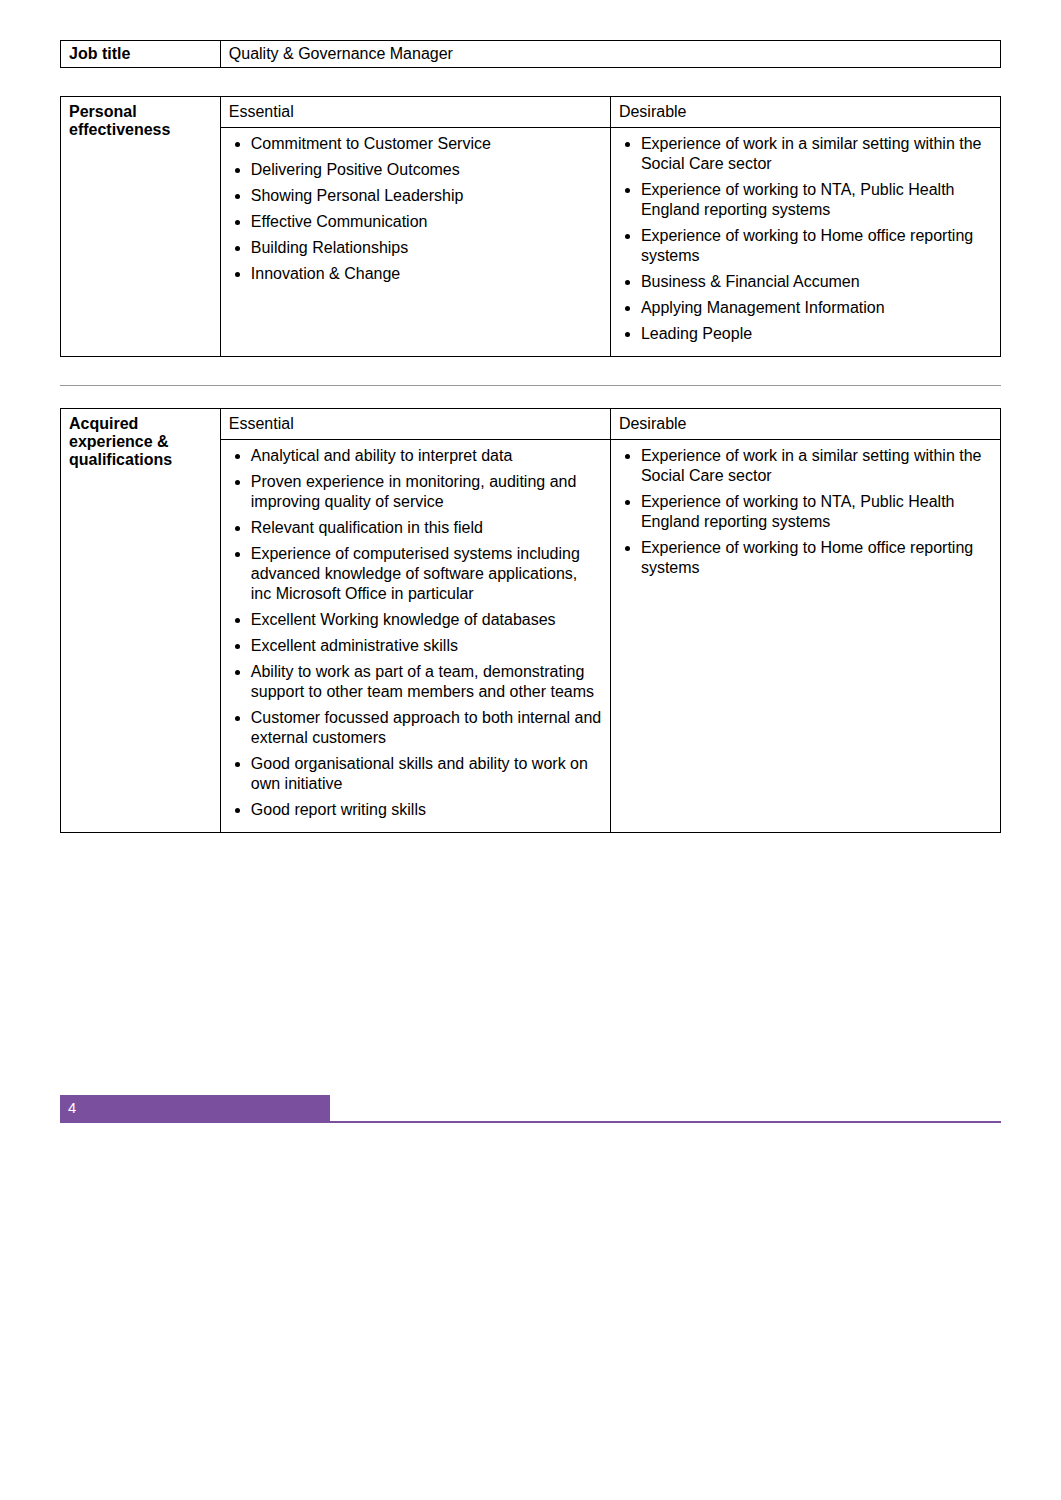| Job title | Quality & Governance Manager |
| Personal effectiveness | Essential | Desirable |
| Commitment to Customer Service Delivering Positive Outcomes Showing Personal Leadership Effective Communication Building Relationships Innovation & Change | Experience of work in a similar setting within the Social Care sector Experience of working to NTA, Public Health England reporting systems Experience of working to Home office reporting systems Business & Financial Accumen Applying Management Information Leading People |
| Acquired experience & qualifications | Essential | Desirable |
| Analytical and ability to interpret data Proven experience in monitoring, auditing and improving quality of service Relevant qualification in this field Experience of computerised systems including advanced knowledge of software applications, inc Microsoft Office in particular Excellent Working knowledge of databases Excellent administrative skills Ability to work as part of a team, demonstrating support to other team members and other teams Customer focussed approach to both internal and external customers Good organisational skills and ability to work on own initiative Good report writing skills | Experience of work in a similar setting within the Social Care sector Experience of working to NTA, Public Health England reporting systems Experience of working to Home office reporting systems |
4